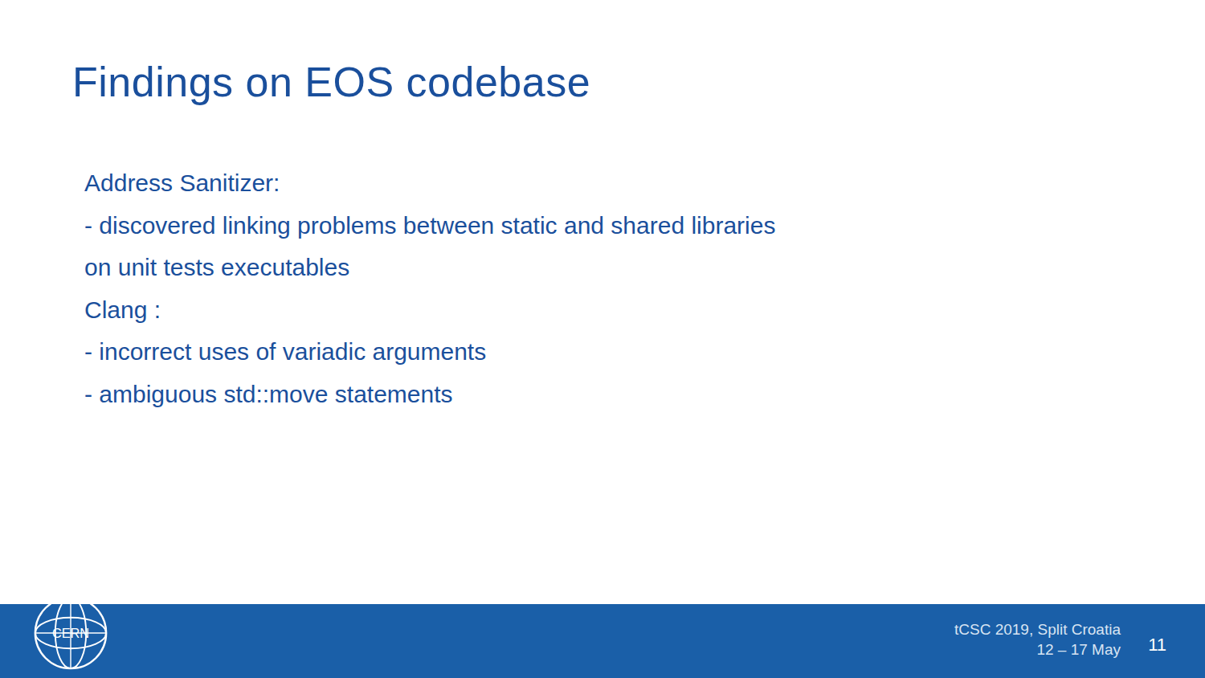Findings on EOS codebase
Address Sanitizer:
- discovered linking problems between static and shared libraries
on unit tests executables
Clang :
- incorrect uses of variadic arguments
- ambiguous std::move statements
tCSC 2019, Split Croatia
12 – 17 May
11
CERN